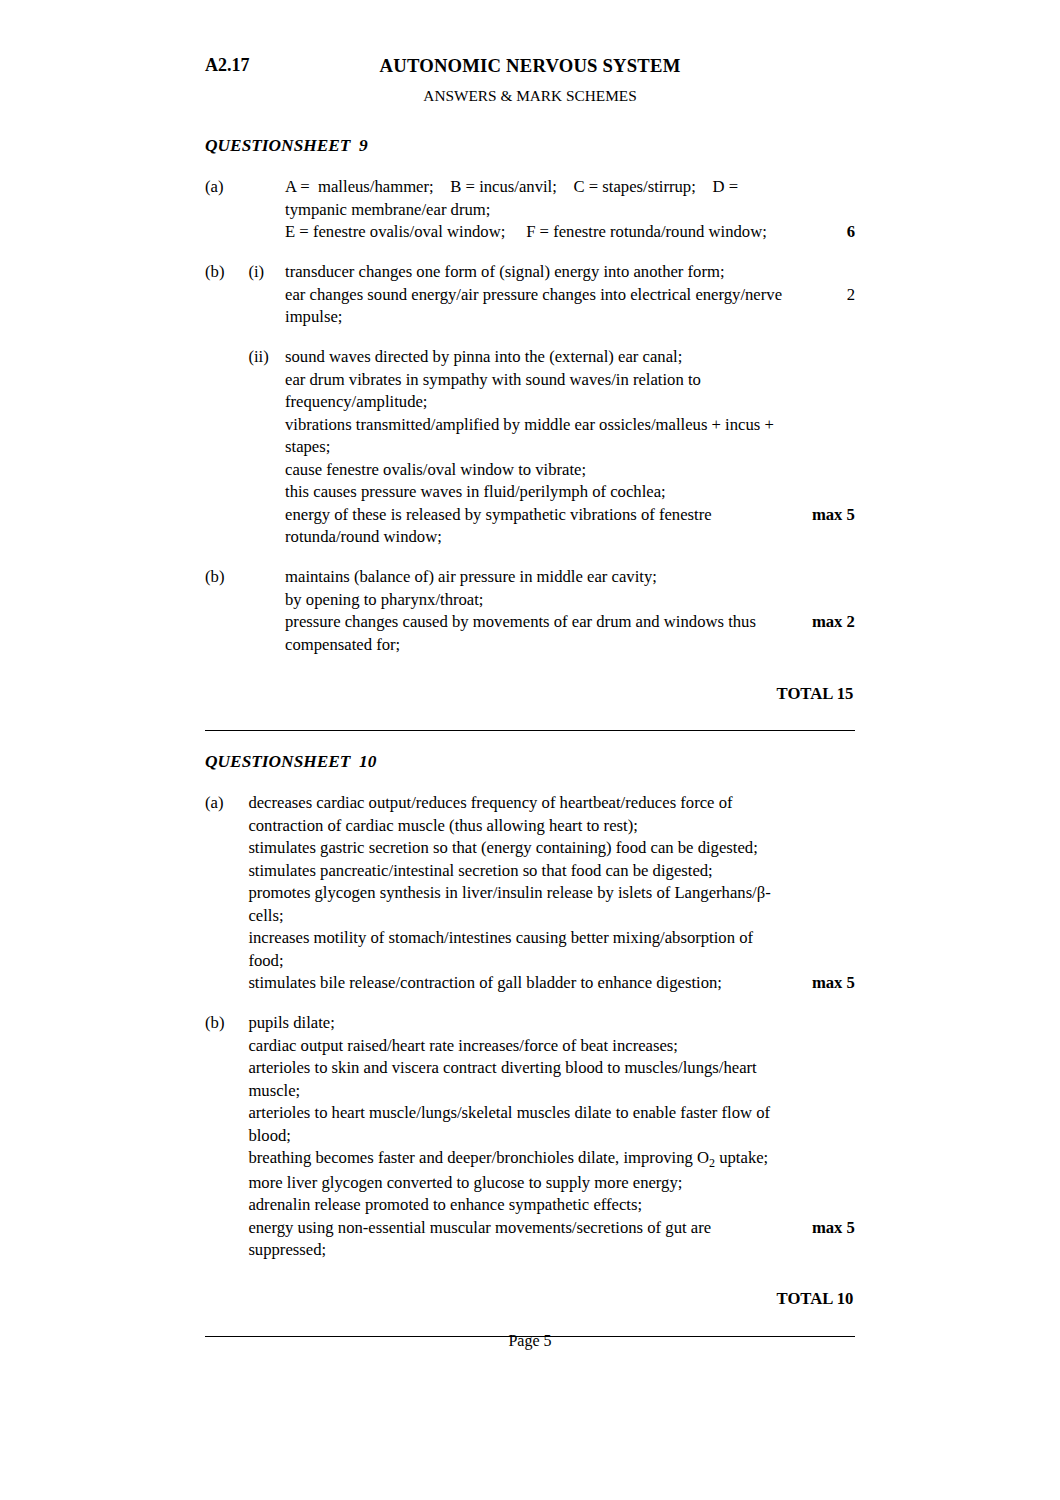A2.17
AUTONOMIC NERVOUS SYSTEM
ANSWERS & MARK SCHEMES
QUESTIONSHEET 9
| (a) | | A = malleus/hammer; B = incus/anvil; C = stapes/stirrup; D = tympanic membrane/ear drum; | |
| | | E = fenestre ovalis/oval window; F = fenestre rotunda/round window; | 6 |
| (b) | (i) | transducer changes one form of (signal) energy into another form; | |
| | | ear changes sound energy/air pressure changes into electrical energy/nerve impulse; | 2 |
| | (ii) | sound waves directed by pinna into the (external) ear canal; | |
| | | ear drum vibrates in sympathy with sound waves/in relation to frequency/amplitude; | |
| | | vibrations transmitted/amplified by middle ear ossicles/malleus + incus + stapes; | |
| | | cause fenestre ovalis/oval window to vibrate; | |
| | | this causes pressure waves in fluid/perilymph of cochlea; | |
| | | energy of these is released by sympathetic vibrations of fenestre rotunda/round window; | max 5 |
| (b) | | maintains (balance of) air pressure in middle ear cavity; | |
| | | by opening to pharynx/throat; | |
| | | pressure changes caused by movements of ear drum and windows thus compensated for; | max 2 |
TOTAL 15
QUESTIONSHEET 10
| (a) | decreases cardiac output/reduces frequency of heartbeat/reduces force of contraction of cardiac muscle (thus allowing heart to rest); | |
| | stimulates gastric secretion so that (energy containing) food can be digested; | |
| | stimulates pancreatic/intestinal secretion so that food can be digested; | |
| | promotes glycogen synthesis in liver/insulin release by islets of Langerhans/β-cells; | |
| | increases motility of stomach/intestines causing better mixing/absorption of food; | |
| | stimulates bile release/contraction of gall bladder to enhance digestion; | max 5 |
| (b) | pupils dilate; | |
| | cardiac output raised/heart rate increases/force of beat increases; | |
| | arterioles to skin and viscera contract diverting blood to muscles/lungs/heart muscle; | |
| | arterioles to heart muscle/lungs/skeletal muscles dilate to enable faster flow of blood; | |
| | breathing becomes faster and deeper/bronchioles dilate, improving O 2 uptake; | |
| | more liver glycogen converted to glucose to supply more energy; | |
| | adrenalin release promoted to enhance sympathetic effects; | |
| | energy using non-essential muscular movements/secretions of gut are suppressed; | max 5 |
TOTAL 10
Page 5